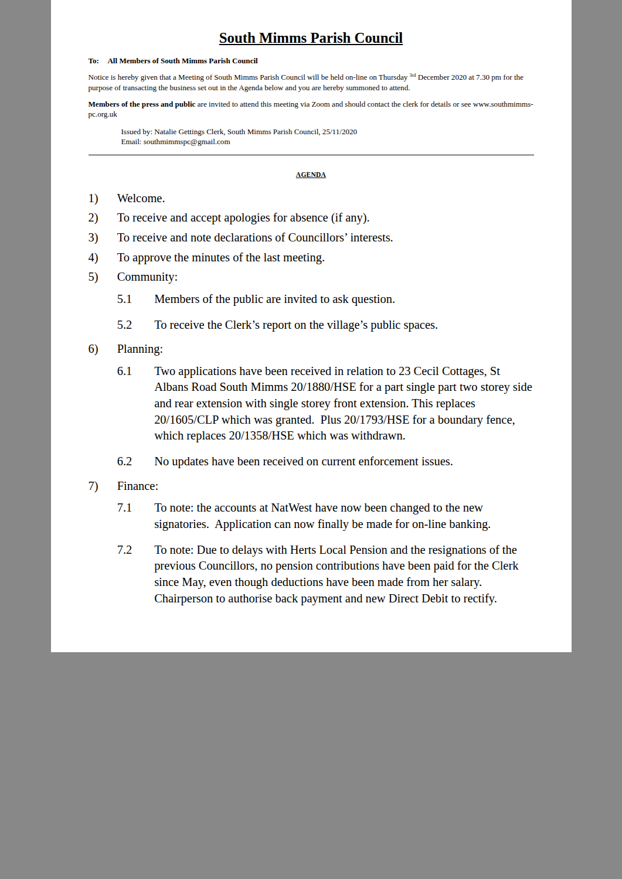South Mimms Parish Council
To: All Members of South Mimms Parish Council
Notice is hereby given that a Meeting of South Mimms Parish Council will be held on-line on Thursday 3rd December 2020 at 7.30 pm for the purpose of transacting the business set out in the Agenda below and you are hereby summoned to attend.
Members of the press and public are invited to attend this meeting via Zoom and should contact the clerk for details or see www.southmimms-pc.org.uk
Issued by: Natalie Gettings Clerk, South Mimms Parish Council, 25/11/2020
Email: southmimmspc@gmail.com
AGENDA
Welcome.
To receive and accept apologies for absence (if any).
To receive and note declarations of Councillors’ interests.
To approve the minutes of the last meeting.
Community:
5.1 Members of the public are invited to ask question.
5.2 To receive the Clerk’s report on the village’s public spaces.
Planning:
6.1 Two applications have been received in relation to 23 Cecil Cottages, St Albans Road South Mimms 20/1880/HSE for a part single part two storey side and rear extension with single storey front extension. This replaces 20/1605/CLP which was granted. Plus 20/1793/HSE for a boundary fence, which replaces 20/1358/HSE which was withdrawn.
6.2 No updates have been received on current enforcement issues.
Finance:
7.1 To note: the accounts at NatWest have now been changed to the new signatories. Application can now finally be made for on-line banking.
7.2 To note: Due to delays with Herts Local Pension and the resignations of the previous Councillors, no pension contributions have been paid for the Clerk since May, even though deductions have been made from her salary. Chairperson to authorise back payment and new Direct Debit to rectify.